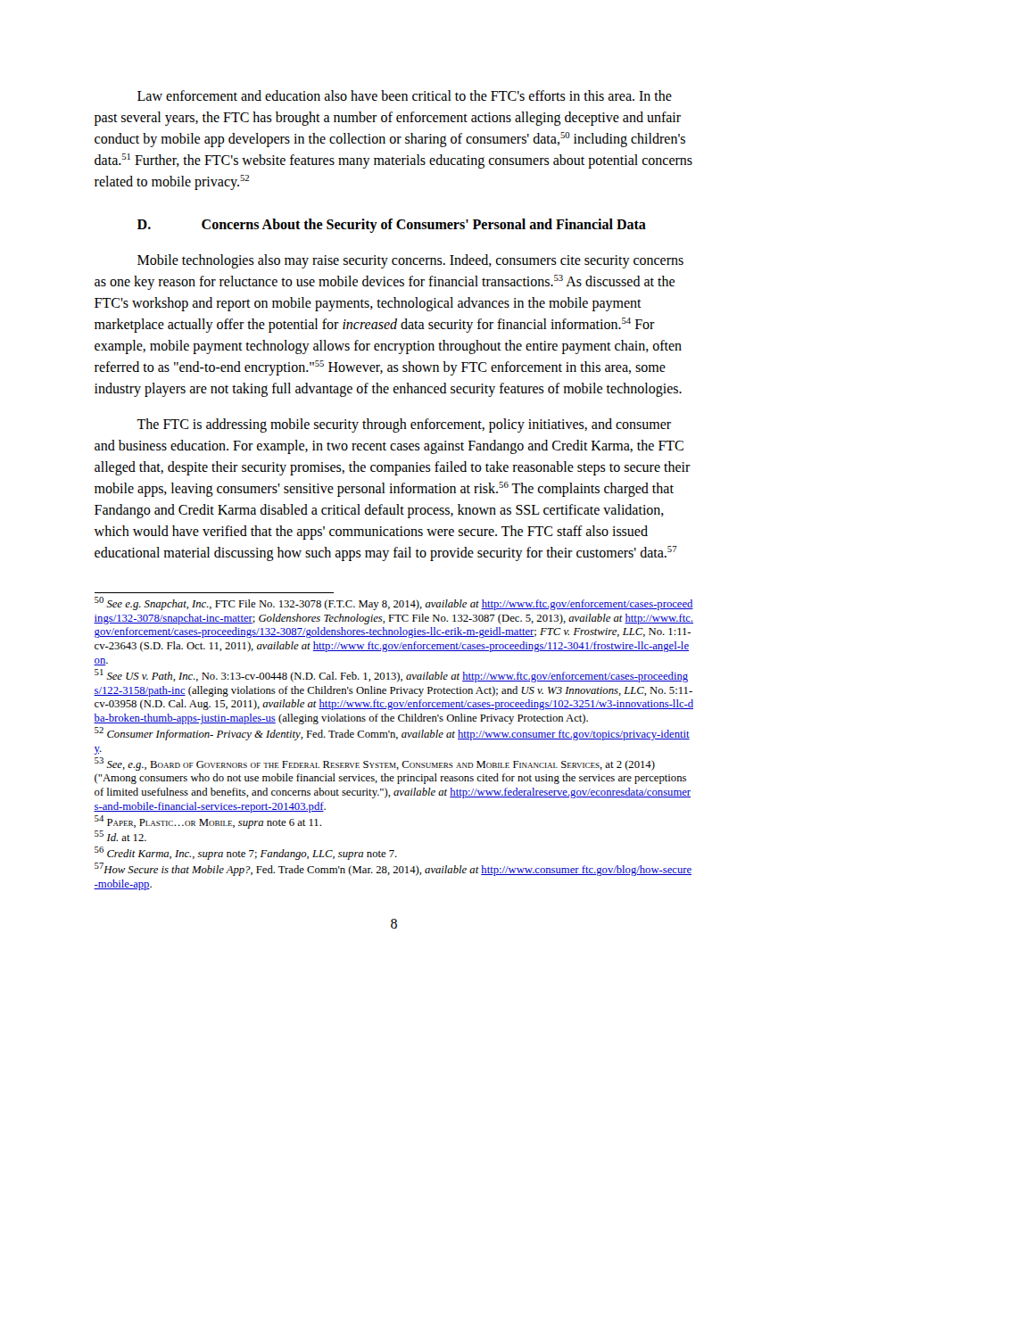Law enforcement and education also have been critical to the FTC's efforts in this area. In the past several years, the FTC has brought a number of enforcement actions alleging deceptive and unfair conduct by mobile app developers in the collection or sharing of consumers' data,50 including children's data.51 Further, the FTC's website features many materials educating consumers about potential concerns related to mobile privacy.52
D. Concerns About the Security of Consumers' Personal and Financial Data
Mobile technologies also may raise security concerns. Indeed, consumers cite security concerns as one key reason for reluctance to use mobile devices for financial transactions.53 As discussed at the FTC's workshop and report on mobile payments, technological advances in the mobile payment marketplace actually offer the potential for increased data security for financial information.54 For example, mobile payment technology allows for encryption throughout the entire payment chain, often referred to as "end-to-end encryption."55 However, as shown by FTC enforcement in this area, some industry players are not taking full advantage of the enhanced security features of mobile technologies.
The FTC is addressing mobile security through enforcement, policy initiatives, and consumer and business education. For example, in two recent cases against Fandango and Credit Karma, the FTC alleged that, despite their security promises, the companies failed to take reasonable steps to secure their mobile apps, leaving consumers' sensitive personal information at risk.56 The complaints charged that Fandango and Credit Karma disabled a critical default process, known as SSL certificate validation, which would have verified that the apps' communications were secure. The FTC staff also issued educational material discussing how such apps may fail to provide security for their customers' data.57
50 See e.g. Snapchat, Inc., FTC File No. 132-3078 (F.T.C. May 8, 2014), available at http://www.ftc.gov/enforcement/cases-proceedings/132-3078/snapchat-inc-matter; Goldenshores Technologies, FTC File No. 132-3087 (Dec. 5, 2013), available at http://www.ftc.gov/enforcement/cases-proceedings/132-3087/goldenshores-technologies-llc-erik-m-geidl-matter; FTC v. Frostwire, LLC, No. 1:11-cv-23643 (S.D. Fla. Oct. 11, 2011), available at http://www ftc.gov/enforcement/cases-proceedings/112-3041/frostwire-llc-angel-leon.
51 See US v. Path, Inc., No. 3:13-cv-00448 (N.D. Cal. Feb. 1, 2013), available at http://www.ftc.gov/enforcement/cases-proceedings/122-3158/path-inc (alleging violations of the Children's Online Privacy Protection Act); and US v. W3 Innovations, LLC, No. 5:11-cv-03958 (N.D. Cal. Aug. 15, 2011), available at http://www.ftc.gov/enforcement/cases-proceedings/102-3251/w3-innovations-llc-dba-broken-thumb-apps-justin-maples-us (alleging violations of the Children's Online Privacy Protection Act).
52 Consumer Information- Privacy & Identity, Fed. Trade Comm'n, available at http://www.consumer ftc.gov/topics/privacy-identity.
53 See, e.g., Board of Governors of the Federal Reserve System, Consumers and Mobile Financial Services, at 2 (2014) ("Among consumers who do not use mobile financial services, the principal reasons cited for not using the services are perceptions of limited usefulness and benefits, and concerns about security."), available at http://www.federalreserve.gov/econresdata/consumers-and-mobile-financial-services-report-201403.pdf.
54 Paper, Plastic…or Mobile, supra note 6 at 11.
55 Id. at 12.
56 Credit Karma, Inc., supra note 7; Fandango, LLC, supra note 7.
57How Secure is that Mobile App?, Fed. Trade Comm'n (Mar. 28, 2014), available at http://www.consumer ftc.gov/blog/how-secure-mobile-app.
8